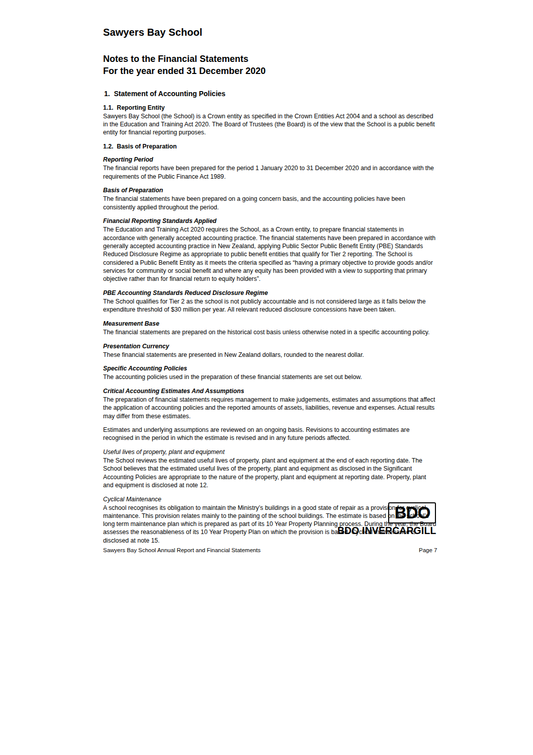Sawyers Bay School
Notes to the Financial Statements
For the year ended 31 December 2020
1. Statement of Accounting Policies
1.1. Reporting Entity
Sawyers Bay School (the School) is a Crown entity as specified in the Crown Entities Act 2004 and a school as described in the Education and Training Act 2020. The Board of Trustees (the Board) is of the view that the School is a public benefit entity for financial reporting purposes.
1.2. Basis of Preparation
Reporting Period
The financial reports have been prepared for the period 1 January 2020 to 31 December 2020 and in accordance with the requirements of the Public Finance Act 1989.
Basis of Preparation
The financial statements have been prepared on a going concern basis, and the accounting policies have been consistently applied throughout the period.
Financial Reporting Standards Applied
The Education and Training Act 2020 requires the School, as a Crown entity, to prepare financial statements in accordance with generally accepted accounting practice. The financial statements have been prepared in accordance with generally accepted accounting practice in New Zealand, applying Public Sector Public Benefit Entity (PBE) Standards Reduced Disclosure Regime as appropriate to public benefit entities that qualify for Tier 2 reporting. The School is considered a Public Benefit Entity as it meets the criteria specified as “having a primary objective to provide goods and/or services for community or social benefit and where any equity has been provided with a view to supporting that primary objective rather than for financial return to equity holders”.
PBE Accounting Standards Reduced Disclosure Regime
The School qualifies for Tier 2 as the school is not publicly accountable and is not considered large as it falls below the expenditure threshold of $30 million per year. All relevant reduced disclosure concessions have been taken.
Measurement Base
The financial statements are prepared on the historical cost basis unless otherwise noted in a specific accounting policy.
Presentation Currency
These financial statements are presented in New Zealand dollars, rounded to the nearest dollar.
Specific Accounting Policies
The accounting policies used in the preparation of these financial statements are set out below.
Critical Accounting Estimates And Assumptions
The preparation of financial statements requires management to make judgements, estimates and assumptions that affect the application of accounting policies and the reported amounts of assets, liabilities, revenue and expenses. Actual results may differ from these estimates.
Estimates and underlying assumptions are reviewed on an ongoing basis. Revisions to accounting estimates are recognised in the period in which the estimate is revised and in any future periods affected.
Useful lives of property, plant and equipment
The School reviews the estimated useful lives of property, plant and equipment at the end of each reporting date. The School believes that the estimated useful lives of the property, plant and equipment as disclosed in the Significant Accounting Policies are appropriate to the nature of the property, plant and equipment at reporting date. Property, plant and equipment is disclosed at note 12.
Cyclical Maintenance
A school recognises its obligation to maintain the Ministry’s buildings in a good state of repair as a provision for cyclical maintenance. This provision relates mainly to the painting of the school buildings. The estimate is based on the school’s long term maintenance plan which is prepared as part of its 10 Year Property Planning process. During the year, the Board assesses the reasonableness of its 10 Year Property Plan on which the provision is based. Cyclical maintenance is disclosed at note 15.
BDO
BDO INVERCARGILL
Sawyers Bay School Annual Report and Financial Statements Page 7